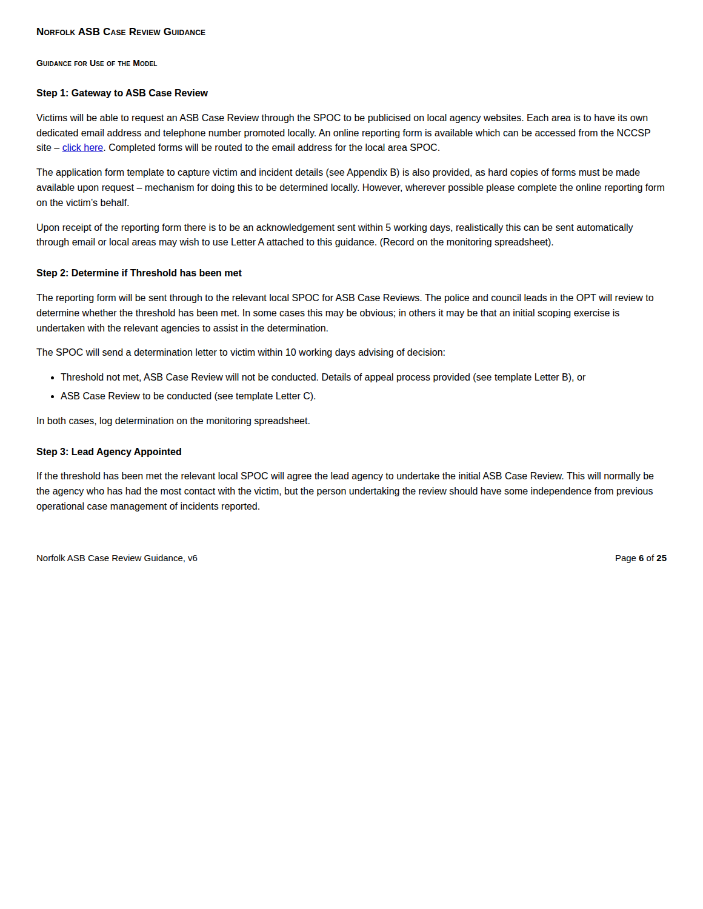Norfolk ASB Case Review Guidance
Guidance for Use of the Model
Step 1: Gateway to ASB Case Review
Victims will be able to request an ASB Case Review through the SPOC to be publicised on local agency websites. Each area is to have its own dedicated email address and telephone number promoted locally. An online reporting form is available which can be accessed from the NCCSP site – click here. Completed forms will be routed to the email address for the local area SPOC.
The application form template to capture victim and incident details (see Appendix B) is also provided, as hard copies of forms must be made available upon request – mechanism for doing this to be determined locally. However, wherever possible please complete the online reporting form on the victim’s behalf.
Upon receipt of the reporting form there is to be an acknowledgement sent within 5 working days, realistically this can be sent automatically through email or local areas may wish to use Letter A attached to this guidance. (Record on the monitoring spreadsheet).
Step 2: Determine if Threshold has been met
The reporting form will be sent through to the relevant local SPOC for ASB Case Reviews. The police and council leads in the OPT will review to determine whether the threshold has been met. In some cases this may be obvious; in others it may be that an initial scoping exercise is undertaken with the relevant agencies to assist in the determination.
The SPOC will send a determination letter to victim within 10 working days advising of decision:
Threshold not met, ASB Case Review will not be conducted. Details of appeal process provided (see template Letter B), or
ASB Case Review to be conducted (see template Letter C).
In both cases, log determination on the monitoring spreadsheet.
Step 3: Lead Agency Appointed
If the threshold has been met the relevant local SPOC will agree the lead agency to undertake the initial ASB Case Review. This will normally be the agency who has had the most contact with the victim, but the person undertaking the review should have some independence from previous operational case management of incidents reported.
Norfolk ASB Case Review Guidance, v6 Page 6 of 25